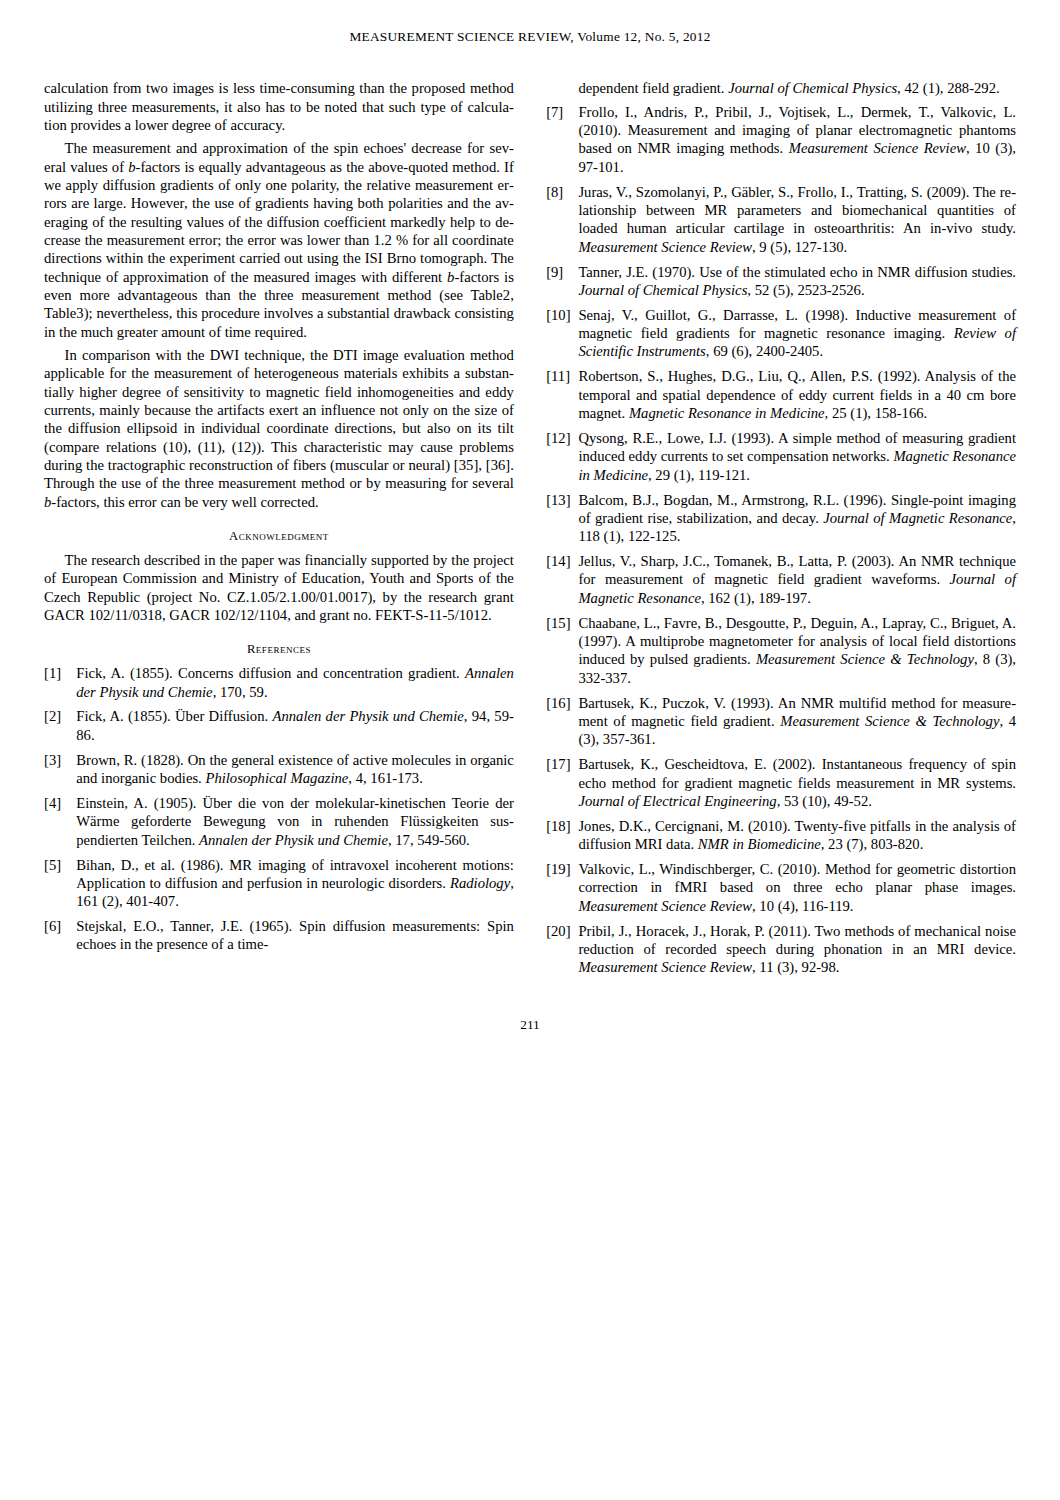MEASUREMENT SCIENCE REVIEW, Volume 12, No. 5, 2012
calculation from two images is less time-consuming than the proposed method utilizing three measurements, it also has to be noted that such type of calculation provides a lower degree of accuracy.
The measurement and approximation of the spin echoes' decrease for several values of b-factors is equally advantageous as the above-quoted method. If we apply diffusion gradients of only one polarity, the relative measurement errors are large. However, the use of gradients having both polarities and the averaging of the resulting values of the diffusion coefficient markedly help to decrease the measurement error; the error was lower than 1.2 % for all coordinate directions within the experiment carried out using the ISI Brno tomograph. The technique of approximation of the measured images with different b-factors is even more advantageous than the three measurement method (see Table2, Table3); nevertheless, this procedure involves a substantial drawback consisting in the much greater amount of time required.
In comparison with the DWI technique, the DTI image evaluation method applicable for the measurement of heterogeneous materials exhibits a substantially higher degree of sensitivity to magnetic field inhomogeneities and eddy currents, mainly because the artifacts exert an influence not only on the size of the diffusion ellipsoid in individual coordinate directions, but also on its tilt (compare relations (10), (11), (12)). This characteristic may cause problems during the tractographic reconstruction of fibers (muscular or neural) [35], [36]. Through the use of the three measurement method or by measuring for several b-factors, this error can be very well corrected.
Acknowledgment
The research described in the paper was financially supported by the project of European Commission and Ministry of Education, Youth and Sports of the Czech Republic (project No. CZ.1.05/2.1.00/01.0017), by the research grant GACR 102/11/0318, GACR 102/12/1104, and grant no. FEKT-S-11-5/1012.
References
Fick, A. (1855). Concerns diffusion and concentration gradient. Annalen der Physik und Chemie, 170, 59.
Fick, A. (1855). Über Diffusion. Annalen der Physik und Chemie, 94, 59-86.
Brown, R. (1828). On the general existence of active molecules in organic and inorganic bodies. Philosophical Magazine, 4, 161-173.
Einstein, A. (1905). Über die von der molekular-kinetischen Teorie der Wärme geforderte Bewegung von in ruhenden Flüssigkeiten suspendierten Teilchen. Annalen der Physik und Chemie, 17, 549-560.
Bihan, D., et al. (1986). MR imaging of intravoxel incoherent motions: Application to diffusion and perfusion in neurologic disorders. Radiology, 161 (2), 401-407.
Stejskal, E.O., Tanner, J.E. (1965). Spin diffusion measurements: Spin echoes in the presence of a time-
dependent field gradient. Journal of Chemical Physics, 42 (1), 288-292.
Frollo, I., Andris, P., Pribil, J., Vojtisek, L., Dermek, T., Valkovic, L. (2010). Measurement and imaging of planar electromagnetic phantoms based on NMR imaging methods. Measurement Science Review, 10 (3), 97-101.
Juras, V., Szomolanyi, P., Gäbler, S., Frollo, I., Tratting, S. (2009). The relationship between MR parameters and biomechanical quantities of loaded human articular cartilage in osteoarthritis: An in-vivo study. Measurement Science Review, 9 (5), 127-130.
Tanner, J.E. (1970). Use of the stimulated echo in NMR diffusion studies. Journal of Chemical Physics, 52 (5), 2523-2526.
Senaj, V., Guillot, G., Darrasse, L. (1998). Inductive measurement of magnetic field gradients for magnetic resonance imaging. Review of Scientific Instruments, 69 (6), 2400-2405.
Robertson, S., Hughes, D.G., Liu, Q., Allen, P.S. (1992). Analysis of the temporal and spatial dependence of eddy current fields in a 40 cm bore magnet. Magnetic Resonance in Medicine, 25 (1), 158-166.
Qysong, R.E., Lowe, I.J. (1993). A simple method of measuring gradient induced eddy currents to set compensation networks. Magnetic Resonance in Medicine, 29 (1), 119-121.
Balcom, B.J., Bogdan, M., Armstrong, R.L. (1996). Single-point imaging of gradient rise, stabilization, and decay. Journal of Magnetic Resonance, 118 (1), 122-125.
Jellus, V., Sharp, J.C., Tomanek, B., Latta, P. (2003). An NMR technique for measurement of magnetic field gradient waveforms. Journal of Magnetic Resonance, 162 (1), 189-197.
Chaabane, L., Favre, B., Desgoutte, P., Deguin, A., Lapray, C., Briguet, A. (1997). A multiprobe magnetometer for analysis of local field distortions induced by pulsed gradients. Measurement Science & Technology, 8 (3), 332-337.
Bartusek, K., Puczok, V. (1993). An NMR multifid method for measurement of magnetic field gradient. Measurement Science & Technology, 4 (3), 357-361.
Bartusek, K., Gescheidtova, E. (2002). Instantaneous frequency of spin echo method for gradient magnetic fields measurement in MR systems. Journal of Electrical Engineering, 53 (10), 49-52.
Jones, D.K., Cercignani, M. (2010). Twenty-five pitfalls in the analysis of diffusion MRI data. NMR in Biomedicine, 23 (7), 803-820.
Valkovic, L., Windischberger, C. (2010). Method for geometric distortion correction in fMRI based on three echo planar phase images. Measurement Science Review, 10 (4), 116-119.
Pribil, J., Horacek, J., Horak, P. (2011). Two methods of mechanical noise reduction of recorded speech during phonation in an MRI device. Measurement Science Review, 11 (3), 92-98.
211